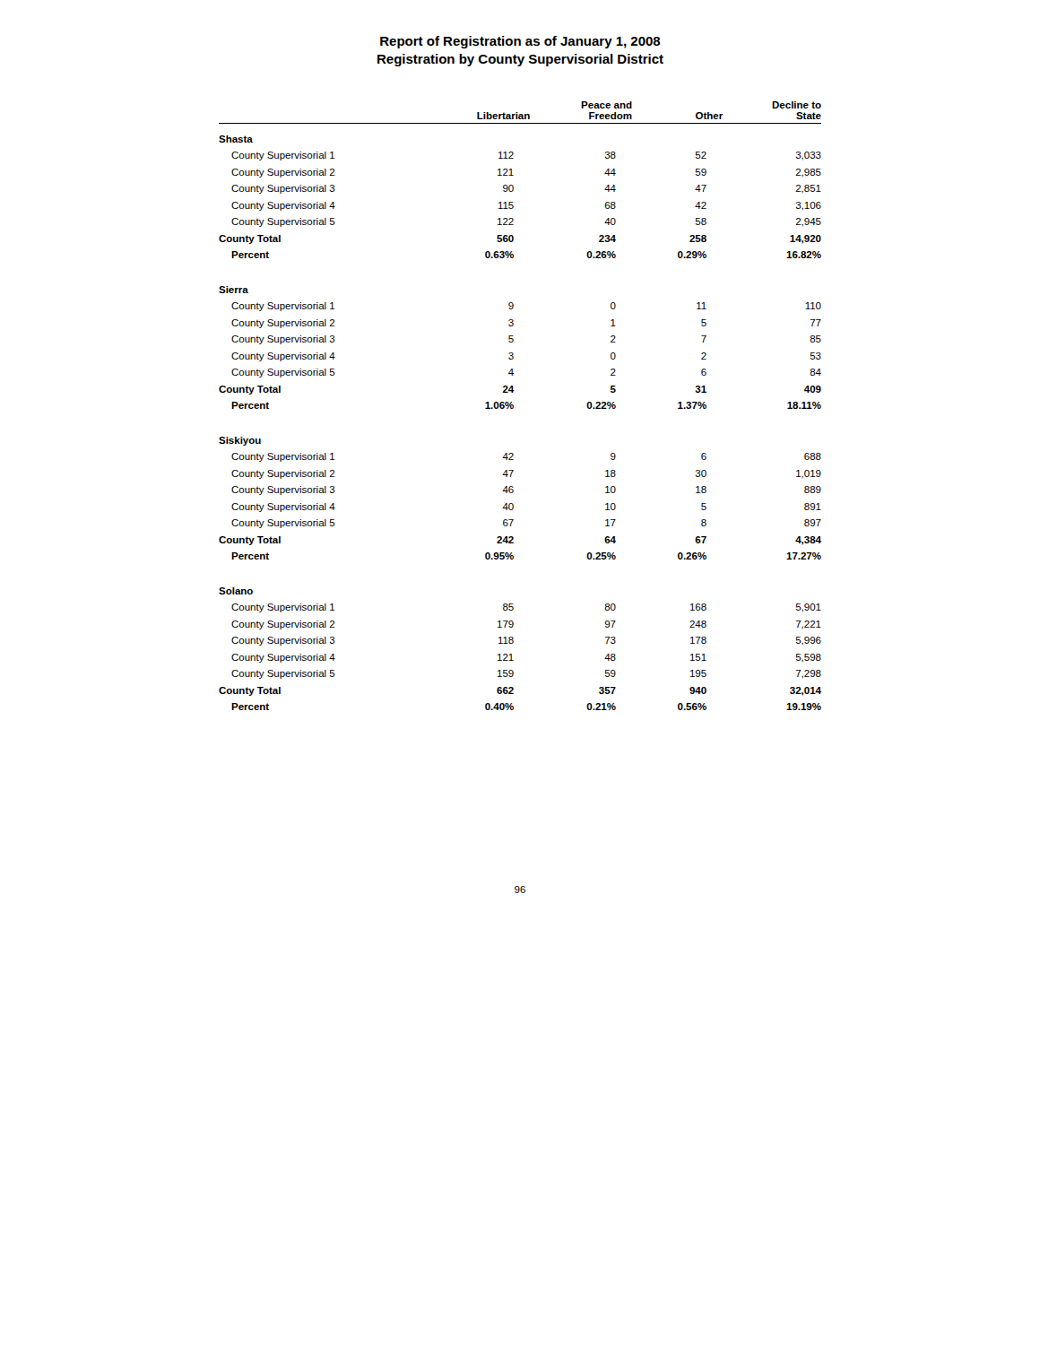Report of Registration as of January 1, 2008 Registration by County Supervisorial District
| | | Peace and | | Decline to |
| --- | --- | --- | --- | --- |
| | Libertarian | Freedom | Other | State |
| Shasta |
| County Supervisorial 1 | 112 | 38 | 52 | 3,033 |
| County Supervisorial 2 | 121 | 44 | 59 | 2,985 |
| County Supervisorial 3 | 90 | 44 | 47 | 2,851 |
| County Supervisorial 4 | 115 | 68 | 42 | 3,106 |
| County Supervisorial 5 | 122 | 40 | 58 | 2,945 |
| County Total | 560 | 234 | 258 | 14,920 |
| Percent | 0.63% | 0.26% | 0.29% | 16.82% |
| Sierra |
| County Supervisorial 1 | 9 | 0 | 11 | 110 |
| County Supervisorial 2 | 3 | 1 | 5 | 77 |
| County Supervisorial 3 | 5 | 2 | 7 | 85 |
| County Supervisorial 4 | 3 | 0 | 2 | 53 |
| County Supervisorial 5 | 4 | 2 | 6 | 84 |
| County Total | 24 | 5 | 31 | 409 |
| Percent | 1.06% | 0.22% | 1.37% | 18.11% |
| Siskiyou |
| County Supervisorial 1 | 42 | 9 | 6 | 688 |
| County Supervisorial 2 | 47 | 18 | 30 | 1,019 |
| County Supervisorial 3 | 46 | 10 | 18 | 889 |
| County Supervisorial 4 | 40 | 10 | 5 | 891 |
| County Supervisorial 5 | 67 | 17 | 8 | 897 |
| County Total | 242 | 64 | 67 | 4,384 |
| Percent | 0.95% | 0.25% | 0.26% | 17.27% |
| Solano |
| County Supervisorial 1 | 85 | 80 | 168 | 5,901 |
| County Supervisorial 2 | 179 | 97 | 248 | 7,221 |
| County Supervisorial 3 | 118 | 73 | 178 | 5,996 |
| County Supervisorial 4 | 121 | 48 | 151 | 5,598 |
| County Supervisorial 5 | 159 | 59 | 195 | 7,298 |
| County Total | 662 | 357 | 940 | 32,014 |
| Percent | 0.40% | 0.21% | 0.56% | 19.19% |
96